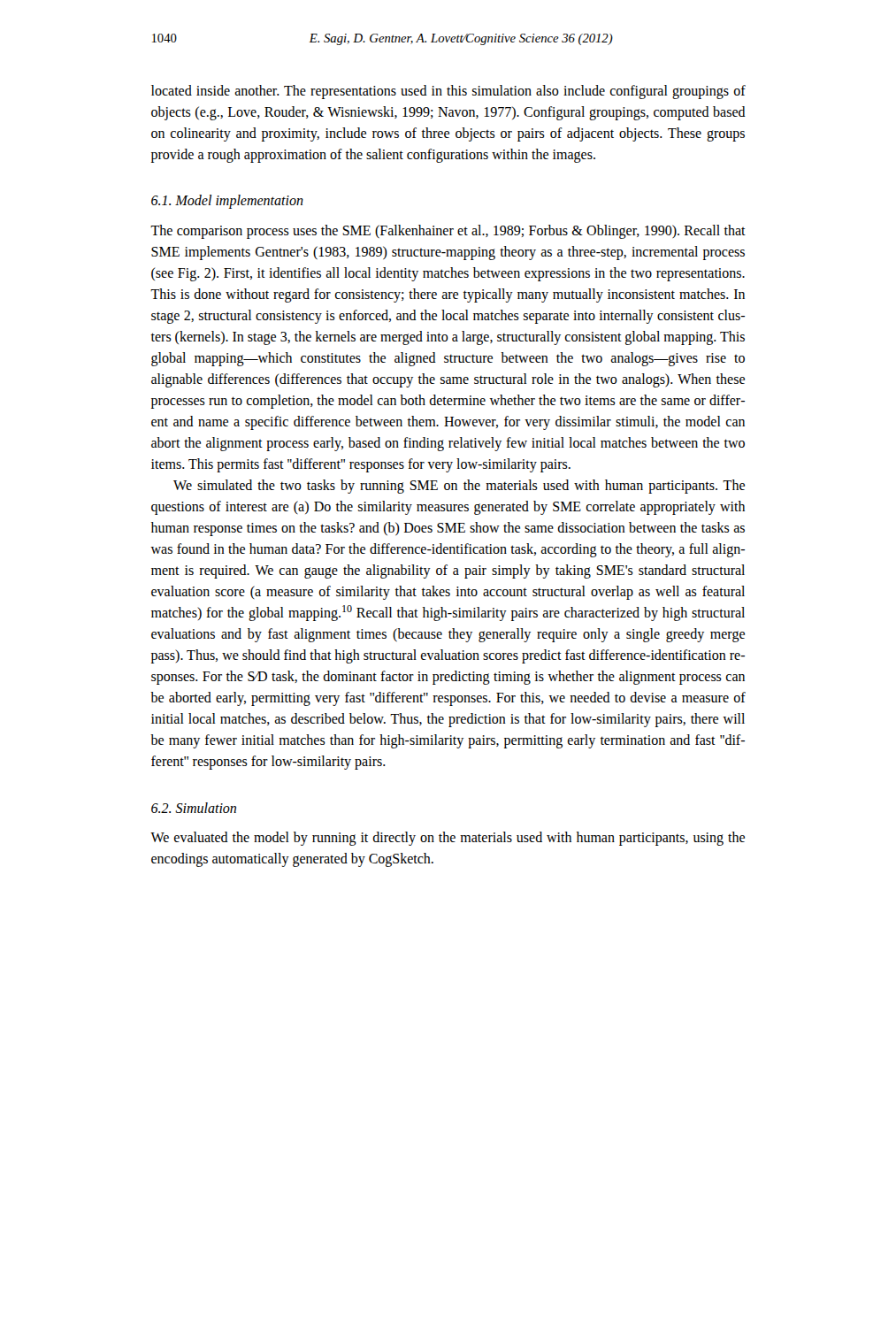1040 E. Sagi, D. Gentner, A. Lovett⁄Cognitive Science 36 (2012)
located inside another. The representations used in this simulation also include configural groupings of objects (e.g., Love, Rouder, & Wisniewski, 1999; Navon, 1977). Configural groupings, computed based on colinearity and proximity, include rows of three objects or pairs of adjacent objects. These groups provide a rough approximation of the salient configurations within the images.
6.1. Model implementation
The comparison process uses the SME (Falkenhainer et al., 1989; Forbus & Oblinger, 1990). Recall that SME implements Gentner's (1983, 1989) structure-mapping theory as a three-step, incremental process (see Fig. 2). First, it identifies all local identity matches between expressions in the two representations. This is done without regard for consistency; there are typically many mutually inconsistent matches. In stage 2, structural consistency is enforced, and the local matches separate into internally consistent clusters (kernels). In stage 3, the kernels are merged into a large, structurally consistent global mapping. This global mapping—which constitutes the aligned structure between the two analogs—gives rise to alignable differences (differences that occupy the same structural role in the two analogs). When these processes run to completion, the model can both determine whether the two items are the same or different and name a specific difference between them. However, for very dissimilar stimuli, the model can abort the alignment process early, based on finding relatively few initial local matches between the two items. This permits fast ''different'' responses for very low-similarity pairs.
We simulated the two tasks by running SME on the materials used with human participants. The questions of interest are (a) Do the similarity measures generated by SME correlate appropriately with human response times on the tasks? and (b) Does SME show the same dissociation between the tasks as was found in the human data? For the difference-identification task, according to the theory, a full alignment is required. We can gauge the alignability of a pair simply by taking SME's standard structural evaluation score (a measure of similarity that takes into account structural overlap as well as featural matches) for the global mapping.10 Recall that high-similarity pairs are characterized by high structural evaluations and by fast alignment times (because they generally require only a single greedy merge pass). Thus, we should find that high structural evaluation scores predict fast difference-identification responses. For the S⁄D task, the dominant factor in predicting timing is whether the alignment process can be aborted early, permitting very fast ''different'' responses. For this, we needed to devise a measure of initial local matches, as described below. Thus, the prediction is that for low-similarity pairs, there will be many fewer initial matches than for high-similarity pairs, permitting early termination and fast ''different'' responses for low-similarity pairs.
6.2. Simulation
We evaluated the model by running it directly on the materials used with human participants, using the encodings automatically generated by CogSketch.